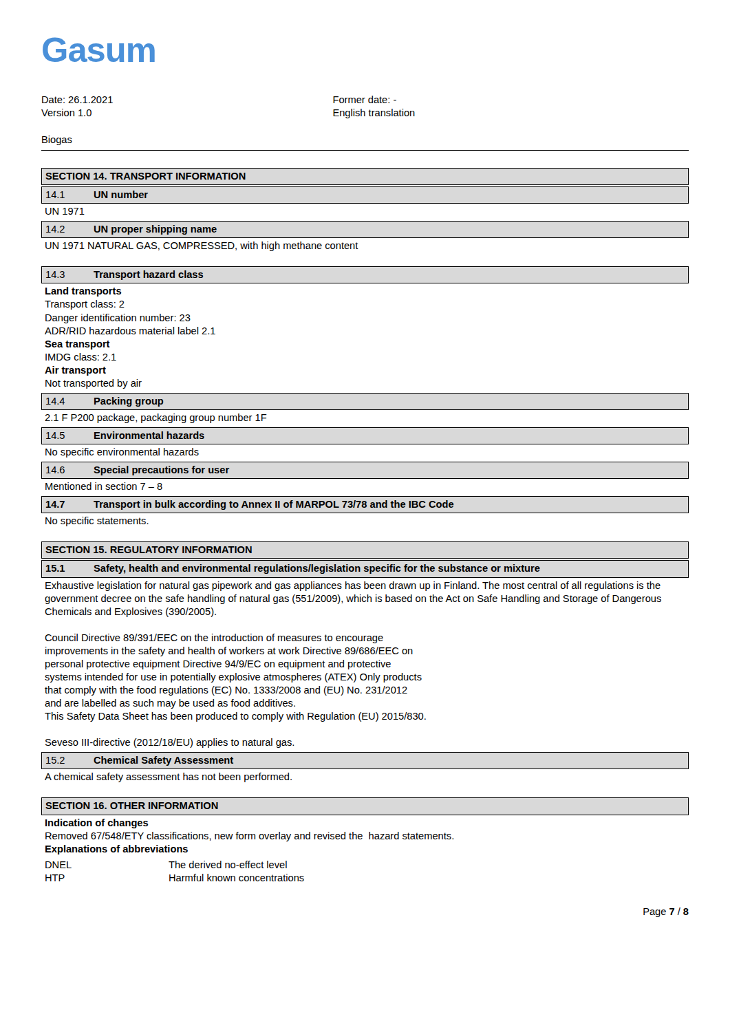Gasum
| Date: 26.1.2021 | Former date: - |
| Version 1.0 | English translation |
Biogas
SECTION 14. TRANSPORT INFORMATION
14.1 UN number
UN 1971
14.2 UN proper shipping name
UN 1971 NATURAL GAS, COMPRESSED, with high methane content
14.3 Transport hazard class
Land transports
Transport class: 2
Danger identification number: 23
ADR/RID hazardous material label 2.1
Sea transport
IMDG class: 2.1
Air transport
Not transported by air
14.4 Packing group
2.1 F P200 package, packaging group number 1F
14.5 Environmental hazards
No specific environmental hazards
14.6 Special precautions for user
Mentioned in section 7 – 8
14.7 Transport in bulk according to Annex II of MARPOL 73/78 and the IBC Code
No specific statements.
SECTION 15. REGULATORY INFORMATION
15.1 Safety, health and environmental regulations/legislation specific for the substance or mixture
Exhaustive legislation for natural gas pipework and gas appliances has been drawn up in Finland. The most central of all regulations is the government decree on the safe handling of natural gas (551/2009), which is based on the Act on Safe Handling and Storage of Dangerous Chemicals and Explosives (390/2005).
Council Directive 89/391/EEC on the introduction of measures to encourage
improvements in the safety and health of workers at work Directive 89/686/EEC on
personal protective equipment Directive 94/9/EC on equipment and protective
systems intended for use in potentially explosive atmospheres (ATEX) Only products
that comply with the food regulations (EC) No. 1333/2008 and (EU) No. 231/2012
and are labelled as such may be used as food additives.
This Safety Data Sheet has been produced to comply with Regulation (EU) 2015/830.
Seveso III-directive (2012/18/EU) applies to natural gas.
15.2 Chemical Safety Assessment
A chemical safety assessment has not been performed.
SECTION 16. OTHER INFORMATION
Indication of changes
Removed 67/548/ETY classifications, new form overlay and revised the hazard statements.
Explanations of abbreviations
| DNEL | The derived no-effect level |
| HTP | Harmful known concentrations |
Page 7 / 8